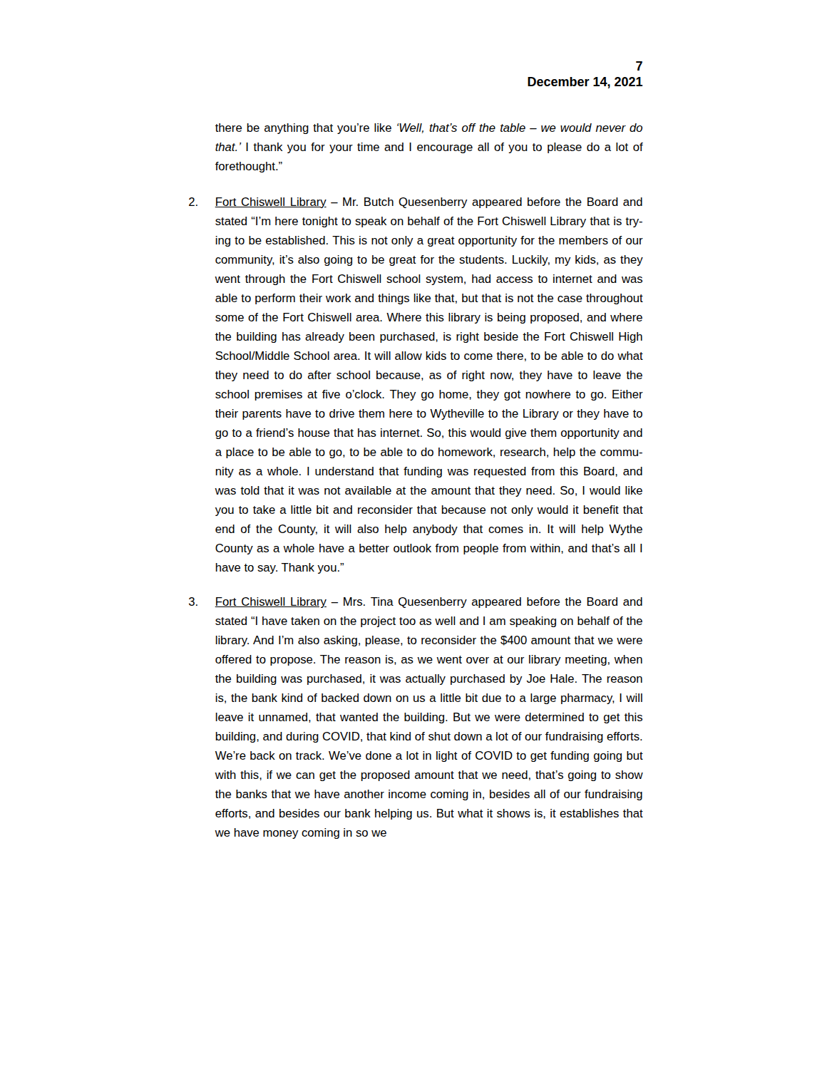7 December 14, 2021
there be anything that you’re like ‘Well, that’s off the table – we would never do that.’ I thank you for your time and I encourage all of you to please do a lot of forethought.”
2.
Fort Chiswell Library – Mr. Butch Quesenberry appeared before the Board and stated “I’m here tonight to speak on behalf of the Fort Chiswell Library that is trying to be established. This is not only a great opportunity for the members of our community, it’s also going to be great for the students. Luckily, my kids, as they went through the Fort Chiswell school system, had access to internet and was able to perform their work and things like that, but that is not the case throughout some of the Fort Chiswell area. Where this library is being proposed, and where the building has already been purchased, is right beside the Fort Chiswell High School/Middle School area. It will allow kids to come there, to be able to do what they need to do after school because, as of right now, they have to leave the school premises at five o’clock. They go home, they got nowhere to go. Either their parents have to drive them here to Wytheville to the Library or they have to go to a friend’s house that has internet. So, this would give them opportunity and a place to be able to go, to be able to do homework, research, help the community as a whole. I understand that funding was requested from this Board, and was told that it was not available at the amount that they need. So, I would like you to take a little bit and reconsider that because not only would it benefit that end of the County, it will also help anybody that comes in. It will help Wythe County as a whole have a better outlook from people from within, and that’s all I have to say. Thank you.”
3.
Fort Chiswell Library – Mrs. Tina Quesenberry appeared before the Board and stated “I have taken on the project too as well and I am speaking on behalf of the library. And I’m also asking, please, to reconsider the $400 amount that we were offered to propose. The reason is, as we went over at our library meeting, when the building was purchased, it was actually purchased by Joe Hale. The reason is, the bank kind of backed down on us a little bit due to a large pharmacy, I will leave it unnamed, that wanted the building. But we were determined to get this building, and during COVID, that kind of shut down a lot of our fundraising efforts. We’re back on track. We’ve done a lot in light of COVID to get funding going but with this, if we can get the proposed amount that we need, that’s going to show the banks that we have another income coming in, besides all of our fundraising efforts, and besides our bank helping us. But what it shows is, it establishes that we have money coming in so we